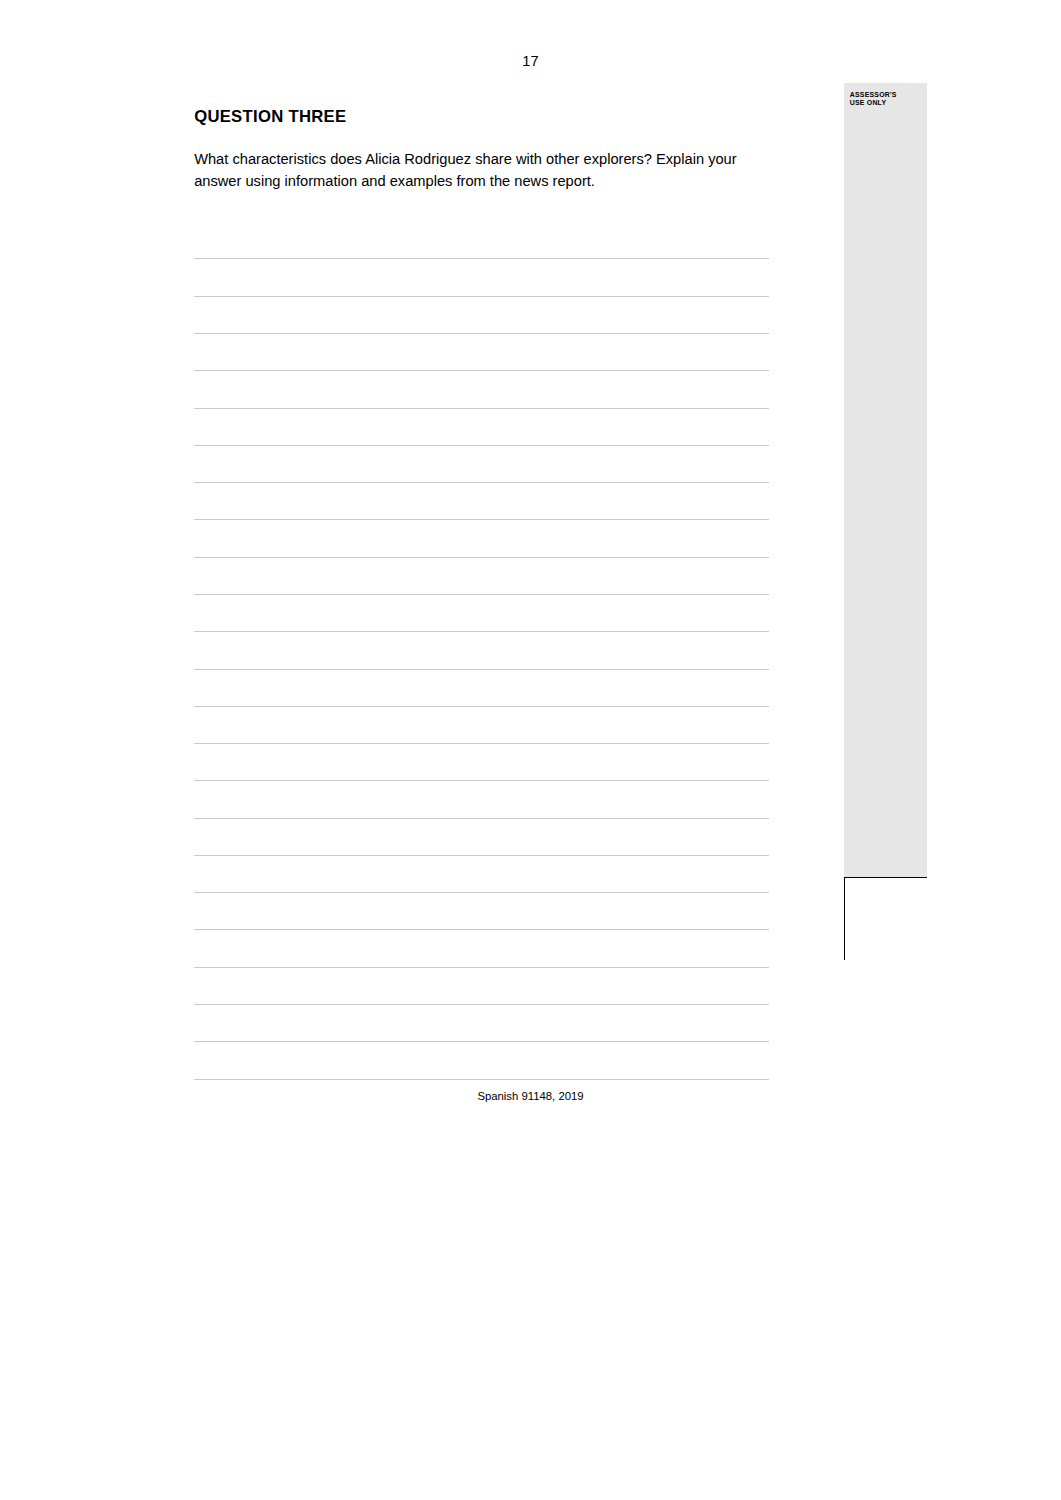17
ASSESSOR'S
USE ONLY
QUESTION THREE
What characteristics does Alicia Rodriguez share with other explorers? Explain your answer using information and examples from the news report.
Spanish 91148, 2019